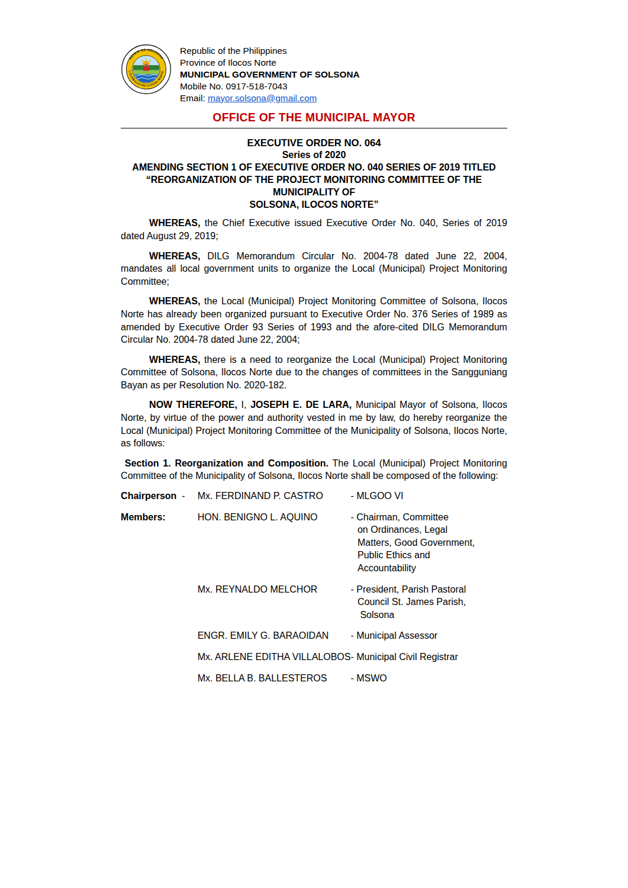BAYAN NG SOLSONA LALAWIGAN NG ILOCOS NORTE
Republic of the Philippines
Province of Ilocos Norte
MUNICIPAL GOVERNMENT OF SOLSONA
Mobile No. 0917-518-7043
Email: mayor.solsona@gmail.com
OFFICE OF THE MUNICIPAL MAYOR
EXECUTIVE ORDER NO. 064
Series of 2020
AMENDING SECTION 1 OF EXECUTIVE ORDER NO. 040 SERIES OF 2019 TITLED
“REORGANIZATION OF THE PROJECT MONITORING COMMITTEE OF THE MUNICIPALITY OF
SOLSONA, ILOCOS NORTE”
WHEREAS, the Chief Executive issued Executive Order No. 040, Series of 2019 dated August 29, 2019;
WHEREAS, DILG Memorandum Circular No. 2004-78 dated June 22, 2004, mandates all local government units to organize the Local (Municipal) Project Monitoring Committee;
WHEREAS, the Local (Municipal) Project Monitoring Committee of Solsona, Ilocos Norte has already been organized pursuant to Executive Order No. 376 Series of 1989 as amended by Executive Order 93 Series of 1993 and the afore-cited DILG Memorandum Circular No. 2004-78 dated June 22, 2004;
WHEREAS, there is a need to reorganize the Local (Municipal) Project Monitoring Committee of Solsona, Ilocos Norte due to the changes of committees in the Sangguniang Bayan as per Resolution No. 2020-182.
NOW THEREFORE, I, JOSEPH E. DE LARA, Municipal Mayor of Solsona, Ilocos Norte, by virtue of the power and authority vested in me by law, do hereby reorganize the Local (Municipal) Project Monitoring Committee of the Municipality of Solsona, Ilocos Norte, as follows:
Section 1. Reorganization and Composition. The Local (Municipal) Project Monitoring Committee of the Municipality of Solsona, Ilocos Norte shall be composed of the following:
| Chairperson - | Mx. FERDINAND P. CASTRO | - MLGOO VI |
| Members: | HON. BENIGNO L. AQUINO | - Chairman, Committee on Ordinances, Legal Matters, Good Government, Public Ethics and Accountability |
| | Mx. REYNALDO MELCHOR | - President, Parish Pastoral Council St. James Parish, Solsona |
| | ENGR. EMILY G. BARAOIDAN | - Municipal Assessor |
| | Mx. ARLENE EDITHA VILLALOBOS | - Municipal Civil Registrar |
| | Mx. BELLA B. BALLESTEROS | - MSWO |